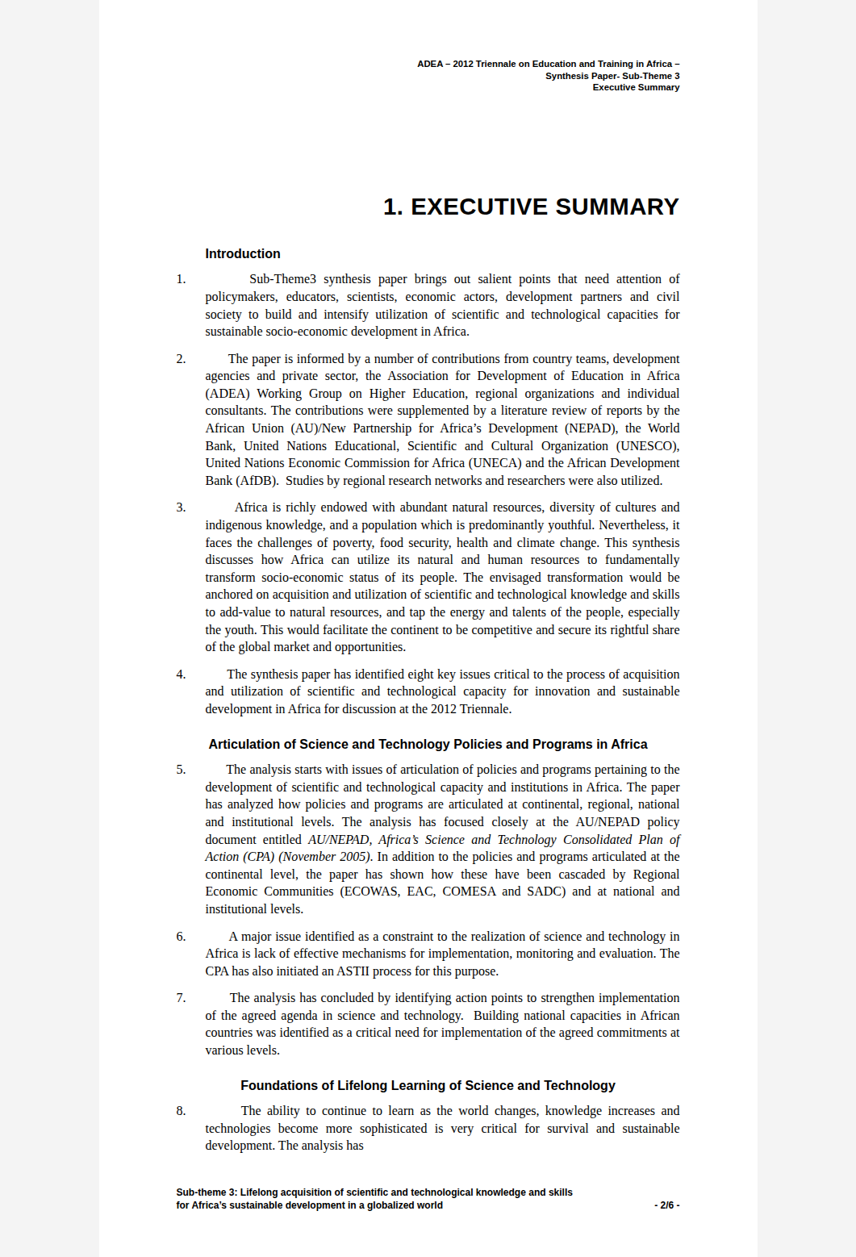ADEA – 2012 Triennale on Education and Training in Africa –
Synthesis Paper- Sub-Theme 3
Executive Summary
1. EXECUTIVE SUMMARY
Introduction
1. Sub-Theme3 synthesis paper brings out salient points that need attention of policymakers, educators, scientists, economic actors, development partners and civil society to build and intensify utilization of scientific and technological capacities for sustainable socio-economic development in Africa.
2. The paper is informed by a number of contributions from country teams, development agencies and private sector, the Association for Development of Education in Africa (ADEA) Working Group on Higher Education, regional organizations and individual consultants. The contributions were supplemented by a literature review of reports by the African Union (AU)/New Partnership for Africa’s Development (NEPAD), the World Bank, United Nations Educational, Scientific and Cultural Organization (UNESCO), United Nations Economic Commission for Africa (UNECA) and the African Development Bank (AfDB). Studies by regional research networks and researchers were also utilized.
3. Africa is richly endowed with abundant natural resources, diversity of cultures and indigenous knowledge, and a population which is predominantly youthful. Nevertheless, it faces the challenges of poverty, food security, health and climate change. This synthesis discusses how Africa can utilize its natural and human resources to fundamentally transform socio-economic status of its people. The envisaged transformation would be anchored on acquisition and utilization of scientific and technological knowledge and skills to add-value to natural resources, and tap the energy and talents of the people, especially the youth. This would facilitate the continent to be competitive and secure its rightful share of the global market and opportunities.
4. The synthesis paper has identified eight key issues critical to the process of acquisition and utilization of scientific and technological capacity for innovation and sustainable development in Africa for discussion at the 2012 Triennale.
Articulation of Science and Technology Policies and Programs in Africa
5. The analysis starts with issues of articulation of policies and programs pertaining to the development of scientific and technological capacity and institutions in Africa. The paper has analyzed how policies and programs are articulated at continental, regional, national and institutional levels. The analysis has focused closely at the AU/NEPAD policy document entitled AU/NEPAD, Africa’s Science and Technology Consolidated Plan of Action (CPA) (November 2005). In addition to the policies and programs articulated at the continental level, the paper has shown how these have been cascaded by Regional Economic Communities (ECOWAS, EAC, COMESA and SADC) and at national and institutional levels.
6. A major issue identified as a constraint to the realization of science and technology in Africa is lack of effective mechanisms for implementation, monitoring and evaluation. The CPA has also initiated an ASTII process for this purpose.
7. The analysis has concluded by identifying action points to strengthen implementation of the agreed agenda in science and technology. Building national capacities in African countries was identified as a critical need for implementation of the agreed commitments at various levels.
Foundations of Lifelong Learning of Science and Technology
8. The ability to continue to learn as the world changes, knowledge increases and technologies become more sophisticated is very critical for survival and sustainable development. The analysis has
Sub-theme 3: Lifelong acquisition of scientific and technological knowledge and skills
for Africa’s sustainable development in a globalized world
- 2/6 -